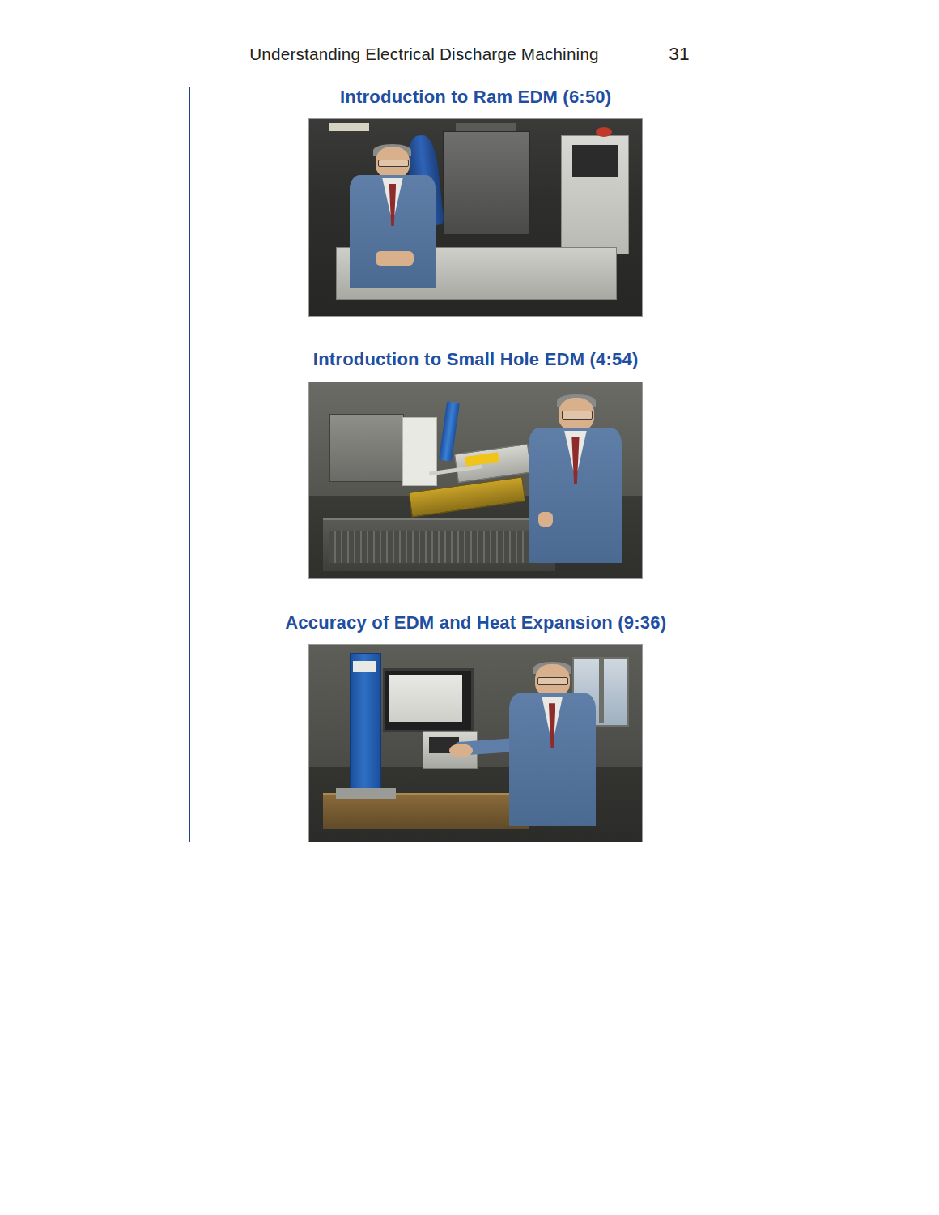Understanding Electrical Discharge Machining 31
Introduction to Ram EDM (6:50)
Introduction to Small Hole EDM (4:54)
Accuracy of EDM and Heat Expansion (9:36)